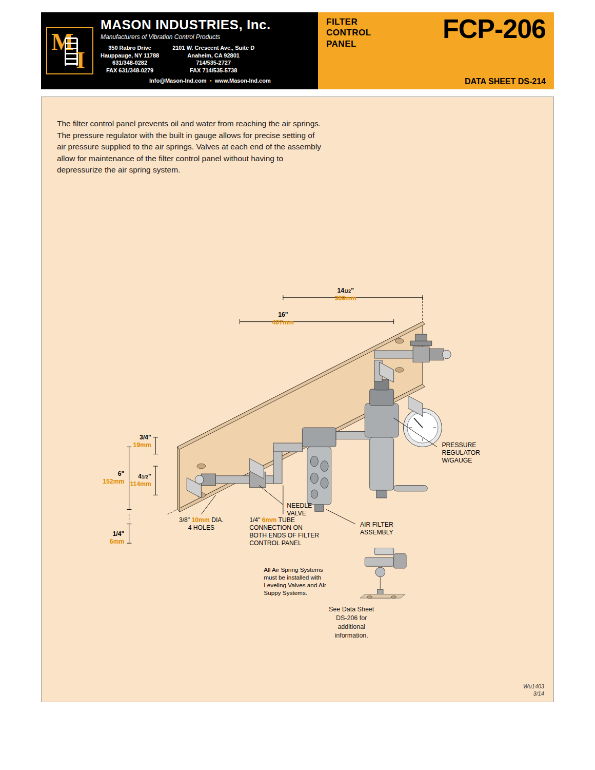M I
MASON INDUSTRIES, Inc.
Manufacturers of Vibration Control Products
350 Rabro Drive
Hauppauge, NY 11788
631/348-0282
FAX 631/348-0279
2101 W. Crescent Ave., Suite D
Anaheim, CA 92801
714/535-2727
FAX 714/535-5738
Info@Mason-Ind.com • www.Mason-Ind.com
FILTER
CONTROL
PANEL
FCP-206
DATA SHEET DS-214
The filter control panel prevents oil and water from reaching the air springs. The pressure regulator with the built in gauge allows for precise setting of air pressure supplied to the air springs. Valves at each end of the assembly allow for maintenance of the filter control panel without having to depressurize the air spring system.
141/2" 369mm 16" 407mm 3/4" 19mm 41/2" 114mm 6" 152mm 1/4" 6mm PRESSURE REGULATOR W/GAUGE AIR FILTER ASSEMBLY NEEDLE VALVE 3/8" 10mm DIA. 4 HOLES 1/4" 6mm TUBE CONNECTION ON BOTH ENDS OF FILTER CONTROL PANEL All Air Spring Systems must be installed with Leveling Valves and AIr Suppy Systems.
See Data Sheet
DS-206 for
additional
information.
Wu1403
3/14